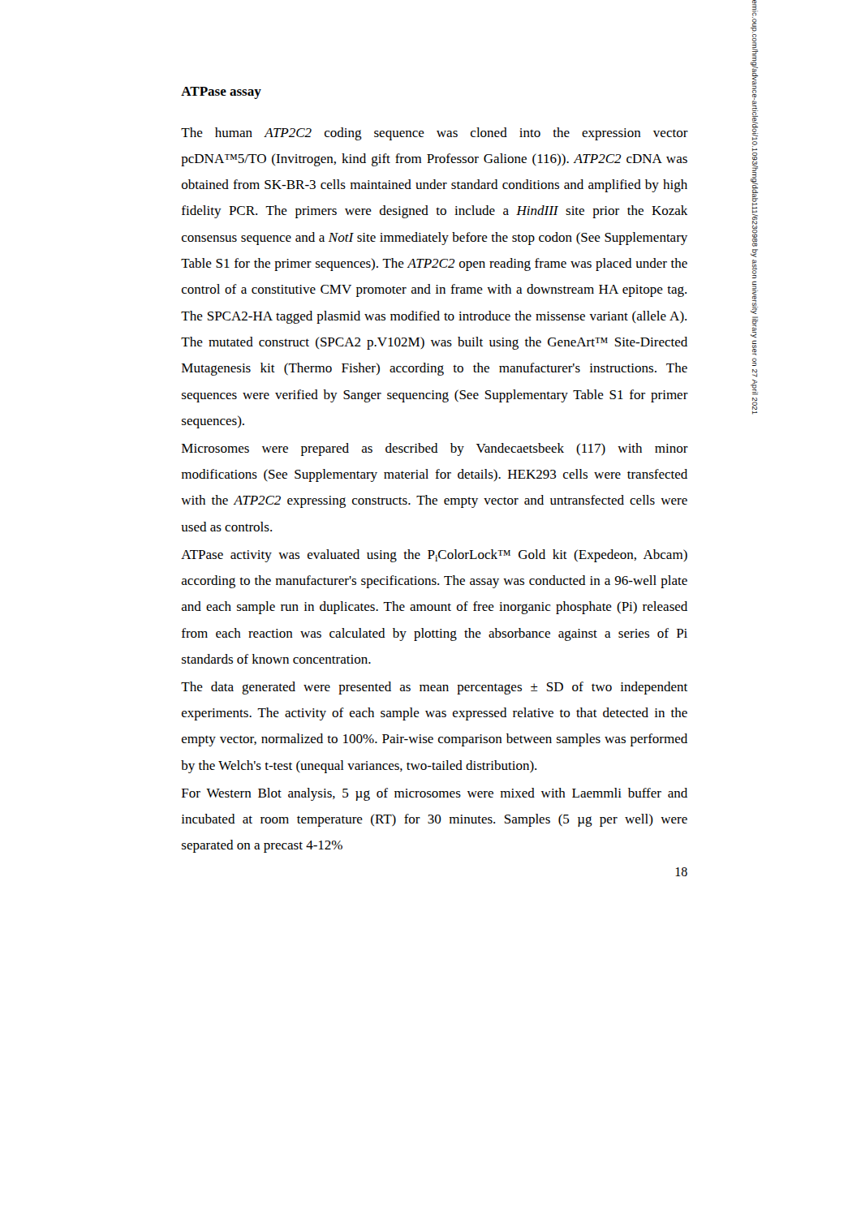Downloaded from https://academic.oup.com/hmg/advance-article/doi/10.1093/hmg/ddab111/6230988 by aston university library user on 27 April 2021
ATPase assay
The human ATP2C2 coding sequence was cloned into the expression vector pcDNA™5/TO (Invitrogen, kind gift from Professor Galione (116)). ATP2C2 cDNA was obtained from SK-BR-3 cells maintained under standard conditions and amplified by high fidelity PCR. The primers were designed to include a HindIII site prior the Kozak consensus sequence and a NotI site immediately before the stop codon (See Supplementary Table S1 for the primer sequences). The ATP2C2 open reading frame was placed under the control of a constitutive CMV promoter and in frame with a downstream HA epitope tag. The SPCA2-HA tagged plasmid was modified to introduce the missense variant (allele A). The mutated construct (SPCA2 p.V102M) was built using the GeneArt™ Site-Directed Mutagenesis kit (Thermo Fisher) according to the manufacturer's instructions. The sequences were verified by Sanger sequencing (See Supplementary Table S1 for primer sequences).
Microsomes were prepared as described by Vandecaetsbeek (117) with minor modifications (See Supplementary material for details). HEK293 cells were transfected with the ATP2C2 expressing constructs. The empty vector and untransfected cells were used as controls.
ATPase activity was evaluated using the PiColorLock™ Gold kit (Expedeon, Abcam) according to the manufacturer's specifications. The assay was conducted in a 96-well plate and each sample run in duplicates. The amount of free inorganic phosphate (Pi) released from each reaction was calculated by plotting the absorbance against a series of Pi standards of known concentration.
The data generated were presented as mean percentages ± SD of two independent experiments. The activity of each sample was expressed relative to that detected in the empty vector, normalized to 100%. Pair-wise comparison between samples was performed by the Welch's t-test (unequal variances, two-tailed distribution).
For Western Blot analysis, 5 µg of microsomes were mixed with Laemmli buffer and incubated at room temperature (RT) for 30 minutes. Samples (5 µg per well) were separated on a precast 4-12%
18